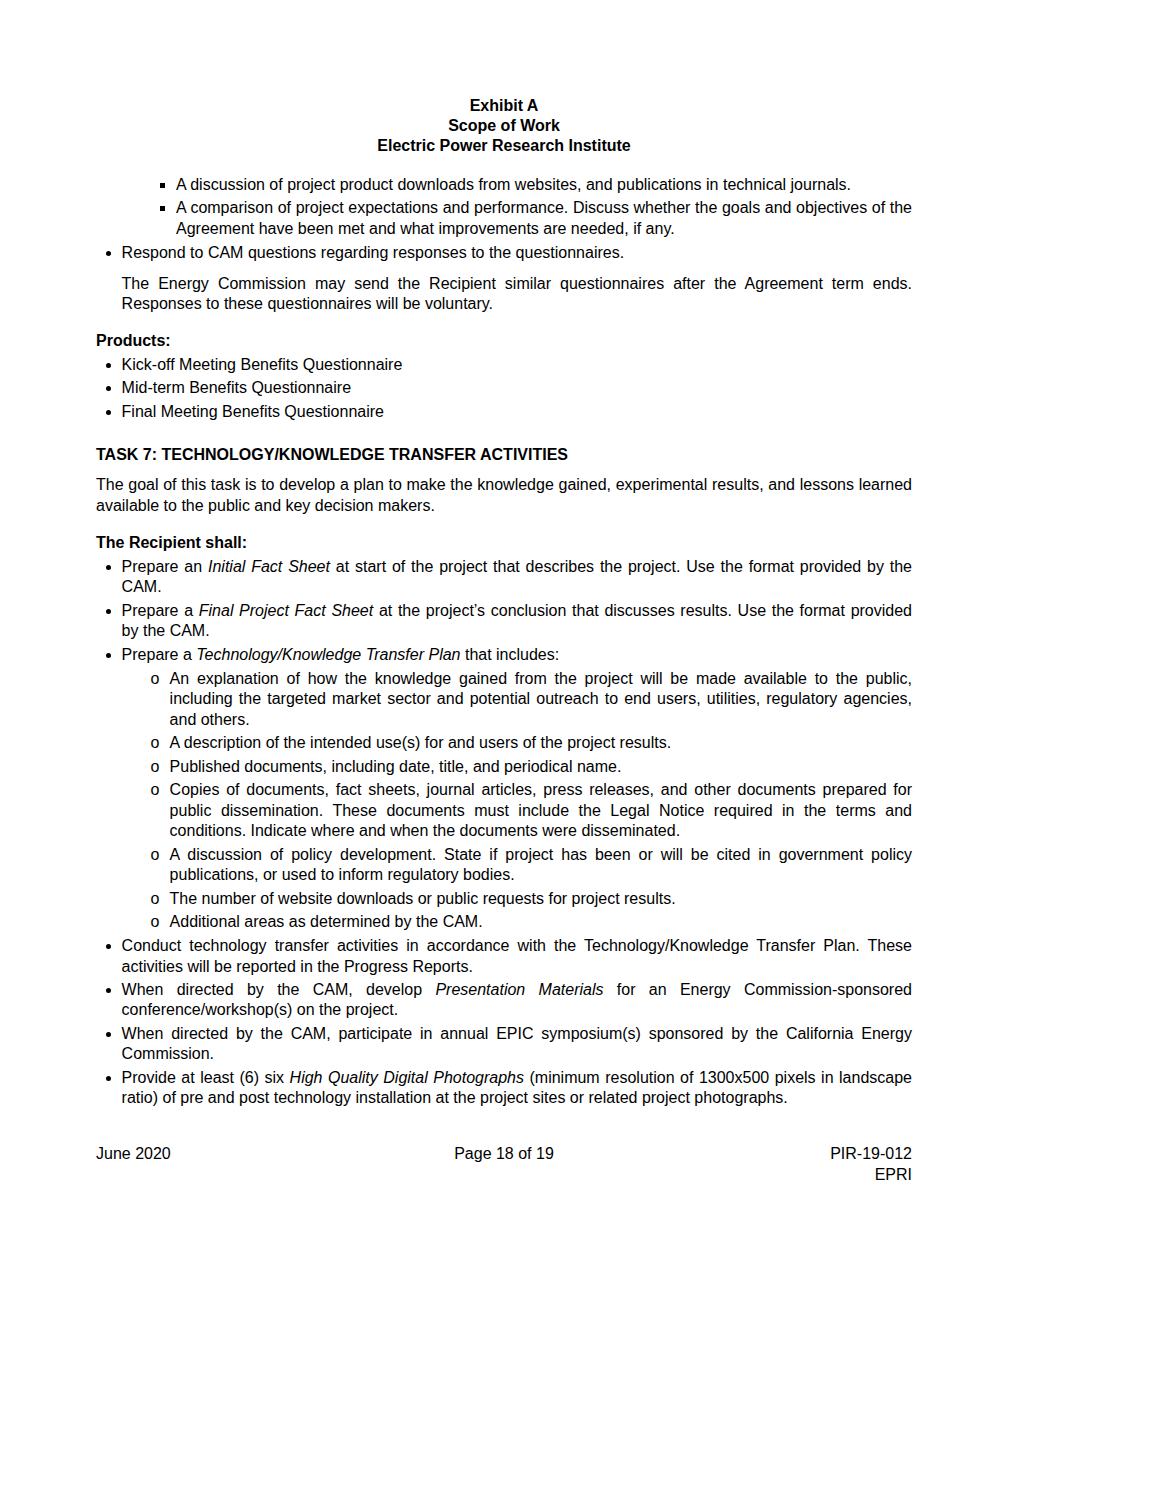Exhibit A
Scope of Work
Electric Power Research Institute
A discussion of project product downloads from websites, and publications in technical journals.
A comparison of project expectations and performance. Discuss whether the goals and objectives of the Agreement have been met and what improvements are needed, if any.
Respond to CAM questions regarding responses to the questionnaires.
The Energy Commission may send the Recipient similar questionnaires after the Agreement term ends. Responses to these questionnaires will be voluntary.
Products:
Kick-off Meeting Benefits Questionnaire
Mid-term Benefits Questionnaire
Final Meeting Benefits Questionnaire
Task 7: Technology/Knowledge Transfer Activities
The goal of this task is to develop a plan to make the knowledge gained, experimental results, and lessons learned available to the public and key decision makers.
The Recipient shall:
Prepare an Initial Fact Sheet at start of the project that describes the project. Use the format provided by the CAM.
Prepare a Final Project Fact Sheet at the project’s conclusion that discusses results. Use the format provided by the CAM.
Prepare a Technology/Knowledge Transfer Plan that includes:
An explanation of how the knowledge gained from the project will be made available to the public, including the targeted market sector and potential outreach to end users, utilities, regulatory agencies, and others.
A description of the intended use(s) for and users of the project results.
Published documents, including date, title, and periodical name.
Copies of documents, fact sheets, journal articles, press releases, and other documents prepared for public dissemination. These documents must include the Legal Notice required in the terms and conditions. Indicate where and when the documents were disseminated.
A discussion of policy development. State if project has been or will be cited in government policy publications, or used to inform regulatory bodies.
The number of website downloads or public requests for project results.
Additional areas as determined by the CAM.
Conduct technology transfer activities in accordance with the Technology/Knowledge Transfer Plan. These activities will be reported in the Progress Reports.
When directed by the CAM, develop Presentation Materials for an Energy Commission-sponsored conference/workshop(s) on the project.
When directed by the CAM, participate in annual EPIC symposium(s) sponsored by the California Energy Commission.
Provide at least (6) six High Quality Digital Photographs (minimum resolution of 1300x500 pixels in landscape ratio) of pre and post technology installation at the project sites or related project photographs.
| June 2020 | Page 18 of 19 | PIR-19-012 |
| | | EPRI |